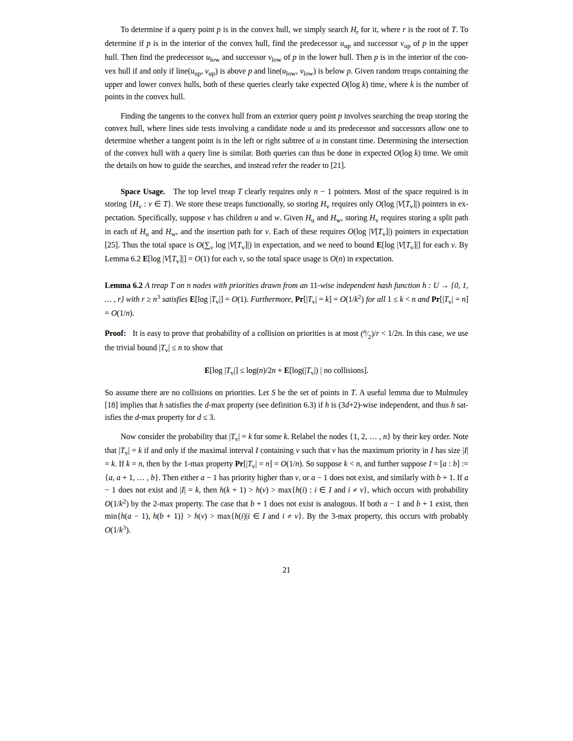To determine if a query point p is in the convex hull, we simply search Hr for it, where r is the root of T. To determine if p is in the interior of the convex hull, find the predecessor uup and successor vup of p in the upper hull. Then find the predecessor ulow and successor vlow of p in the lower hull. Then p is in the interior of the convex hull if and only if line(uup, vup) is above p and line(ulow, vlow) is below p. Given random treaps containing the upper and lower convex hulls, both of these queries clearly take expected O(log k) time, where k is the number of points in the convex hull.
Finding the tangents to the convex hull from an exterior query point p involves searching the treap storing the convex hull, where lines side tests involving a candidate node u and its predecessor and successors allow one to determine whether a tangent point is in the left or right subtree of u in constant time. Determining the intersection of the convex hull with a query line is similar. Both queries can thus be done in expected O(log k) time. We omit the details on how to guide the searches, and instead refer the reader to [21].
Space Usage. The top level treap T clearly requires only n − 1 pointers. Most of the space required is in storing {Hv : v ∈ T}. We store these treaps functionally, so storing Hv requires only O(log |V[Tv]|) pointers in expectation. Specifically, suppose v has children u and w. Given Hu and Hw, storing Hv requires storing a split path in each of Hu and Hw, and the insertion path for v. Each of these requires O(log |V[Tv]|) pointers in expectation [25]. Thus the total space is O(∑v log |V[Tv]|) in expectation, and we need to bound E[log |V[Tv]|] for each v. By Lemma 6.2 E[log |V[Tv]|] = O(1) for each v, so the total space usage is O(n) in expectation.
Lemma 6.2 A treap T on n nodes with priorities drawn from an 11-wise independent hash function h : U → {0, 1, … , r} with r ≥ n3 satisfies E[log |Tv|] = O(1). Furthermore, Pr[|Tv| = k] = O(1/k2) for all 1 ≤ k < n and Pr[|Tv| = n] = O(1/n).
Proof: It is easy to prove that probability of a collision on priorities is at most (n⁄2)/r < 1/2n. In this case, we use the trivial bound |Tv| ≤ n to show that
E[log |Tv|] ≤ log(n)/2n + E[log(|Tv|) | no collisions].
So assume there are no collisions on priorities. Let S be the set of points in T. A useful lemma due to Mulmuley [18] implies that h satisfies the d-max property (see definition 6.3) if h is (3d+2)-wise independent, and thus h satisfies the d-max property for d ≤ 3.
Now consider the probability that |Tv| = k for some k. Relabel the nodes {1, 2, … , n} by their key order. Note that |Tv| = k if and only if the maximal interval I containing v such that v has the maximum priority in I has size |I| = k. If k = n, then by the 1-max property Pr[|Tv| = n] = O(1/n). So suppose k < n, and further suppose I = [a : b] := {a, a + 1, … , b}. Then either a − 1 has priority higher than v, or a − 1 does not exist, and similarly with b + 1. If a − 1 does not exist and |I| = k, then h(k + 1) > h(v) > max{h(i) : i ∈ I and i ≠ v}, which occurs with probability O(1/k2) by the 2-max property. The case that b + 1 does not exist is analogous. If both a − 1 and b + 1 exist, then min{h(a − 1), h(b + 1)} > h(v) > max{h(i)|i ∈ I and i ≠ v}. By the 3-max property, this occurs with probably O(1/k3).
21